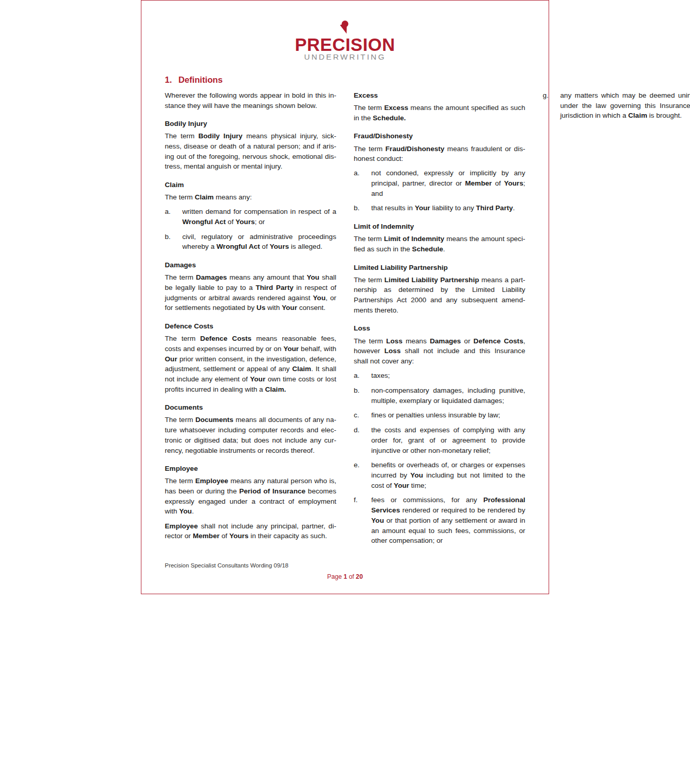PRECISION
UNDERWRITING
1. Definitions
Wherever the following words appear in bold in this instance they will have the meanings shown below.
Bodily Injury
The term Bodily Injury means physical injury, sickness, disease or death of a natural person; and if arising out of the foregoing, nervous shock, emotional distress, mental anguish or mental injury.
Claim
The term Claim means any:
written demand for compensation in respect of a Wrongful Act of Yours; or
civil, regulatory or administrative proceedings whereby a Wrongful Act of Yours is alleged.
Damages
The term Damages means any amount that You shall be legally liable to pay to a Third Party in respect of judgments or arbitral awards rendered against You, or for settlements negotiated by Us with Your consent.
Defence Costs
The term Defence Costs means reasonable fees, costs and expenses incurred by or on Your behalf, with Our prior written consent, in the investigation, defence, adjustment, settlement or appeal of any Claim. It shall not include any element of Your own time costs or lost profits incurred in dealing with a Claim.
Documents
The term Documents means all documents of any nature whatsoever including computer records and electronic or digitised data; but does not include any currency, negotiable instruments or records thereof.
Employee
The term Employee means any natural person who is, has been or during the Period of Insurance becomes expressly engaged under a contract of employment with You.
Employee shall not include any principal, partner, director or Member of Yours in their capacity as such.
Excess
The term Excess means the amount specified as such in the Schedule.
Fraud/Dishonesty
The term Fraud/Dishonesty means fraudulent or dishonest conduct:
not condoned, expressly or implicitly by any principal, partner, director or Member of Yours; and
that results in Your liability to any Third Party.
Limit of Indemnity
The term Limit of Indemnity means the amount specified as such in the Schedule.
Limited Liability Partnership
The term Limited Liability Partnership means a partnership as determined by the Limited Liability Partnerships Act 2000 and any subsequent amendments thereto.
Loss
The term Loss means Damages or Defence Costs, however Loss shall not include and this Insurance shall not cover any:
taxes;
non-compensatory damages, including punitive, multiple, exemplary or liquidated damages;
fines or penalties unless insurable by law;
the costs and expenses of complying with any order for, grant of or agreement to provide injunctive or other non-monetary relief;
benefits or overheads of, or charges or expenses incurred by You including but not limited to the cost of Your time;
fees or commissions, for any Professional Services rendered or required to be rendered by You or that portion of any settlement or award in an amount equal to such fees, commissions, or other compensation; or
any matters which may be deemed uninsurable under the law governing this Insurance or the jurisdiction in which a Claim is brought.
Precision Specialist Consultants Wording 09/18
Page 1 of 20